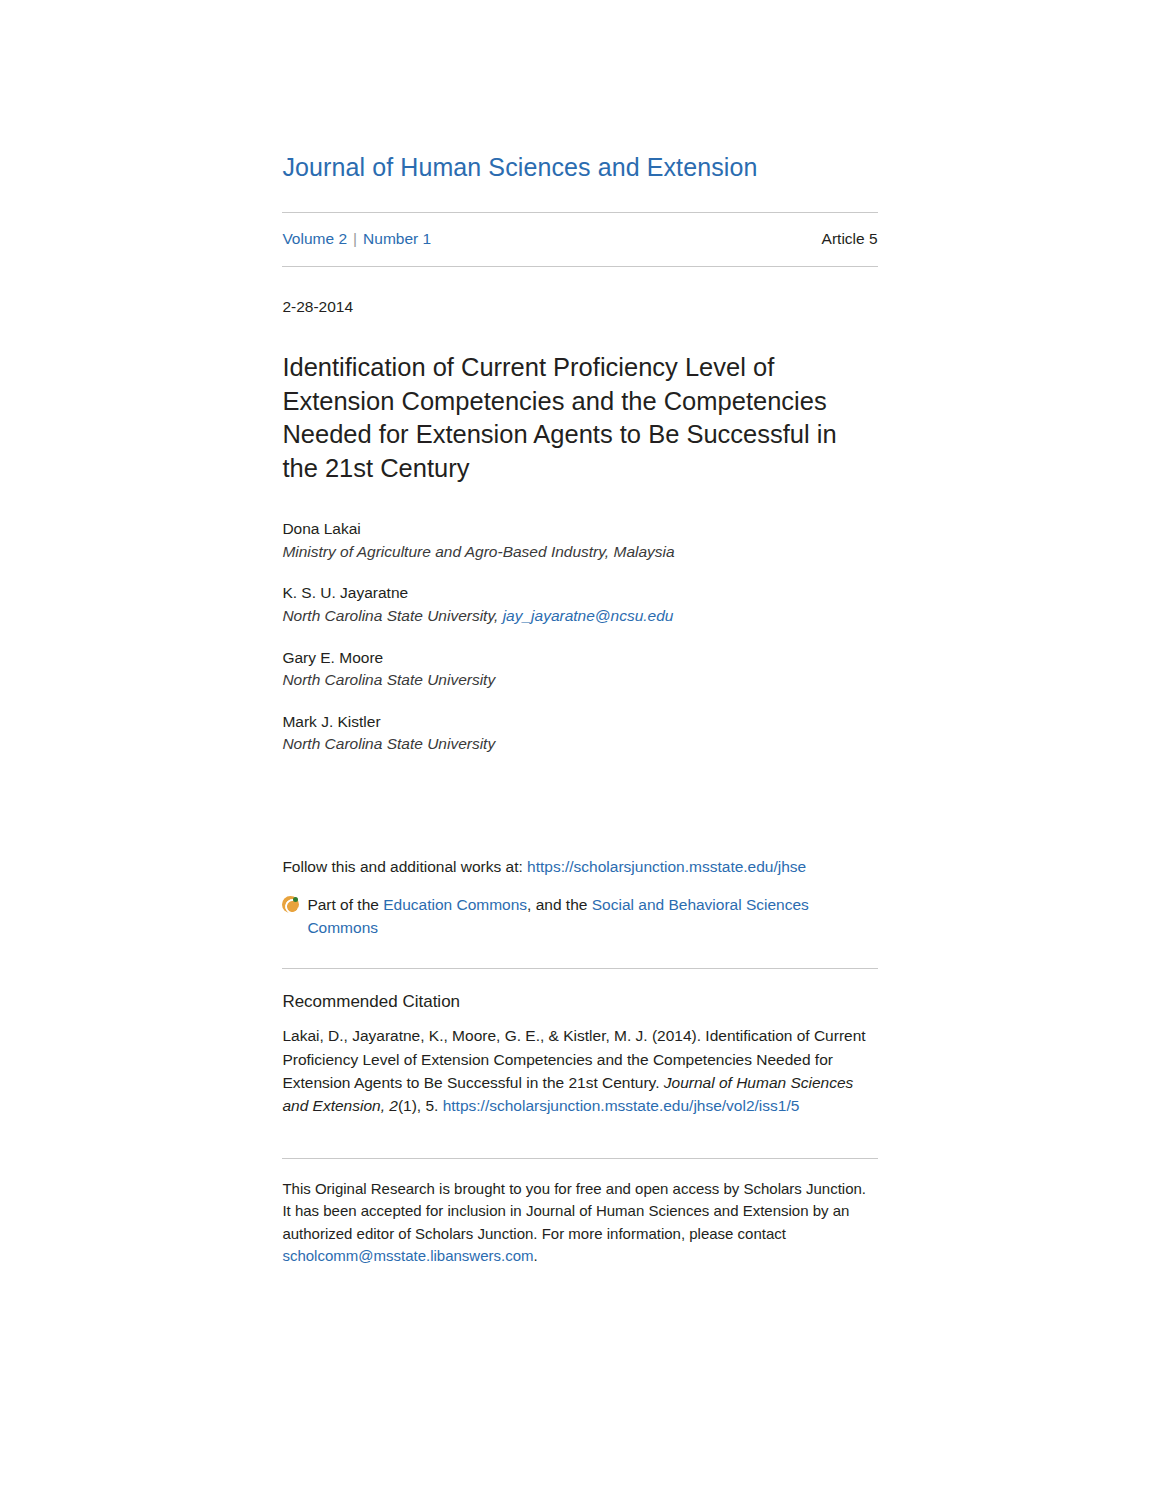Journal of Human Sciences and Extension
Volume 2|Number 1
Article 5
2-28-2014
Identification of Current Proficiency Level of Extension Competencies and the Competencies Needed for Extension Agents to Be Successful in the 21st Century
Dona Lakai Ministry of Agriculture and Agro-Based Industry, Malaysia
K. S. U. Jayaratne North Carolina State University, jay_jayaratne@ncsu.edu
Gary E. Moore North Carolina State University
Mark J. Kistler North Carolina State University
Follow this and additional works at: https://scholarsjunction.msstate.edu/jhse
Part of the Education Commons, and the Social and Behavioral Sciences Commons
Recommended Citation
Lakai, D., Jayaratne, K., Moore, G. E., & Kistler, M. J. (2014). Identification of Current Proficiency Level of Extension Competencies and the Competencies Needed for Extension Agents to Be Successful in the 21st Century. Journal of Human Sciences and Extension, 2(1), 5. https://scholarsjunction.msstate.edu/jhse/vol2/iss1/5
This Original Research is brought to you for free and open access by Scholars Junction. It has been accepted for inclusion in Journal of Human Sciences and Extension by an authorized editor of Scholars Junction. For more information, please contact scholcomm@msstate.libanswers.com.